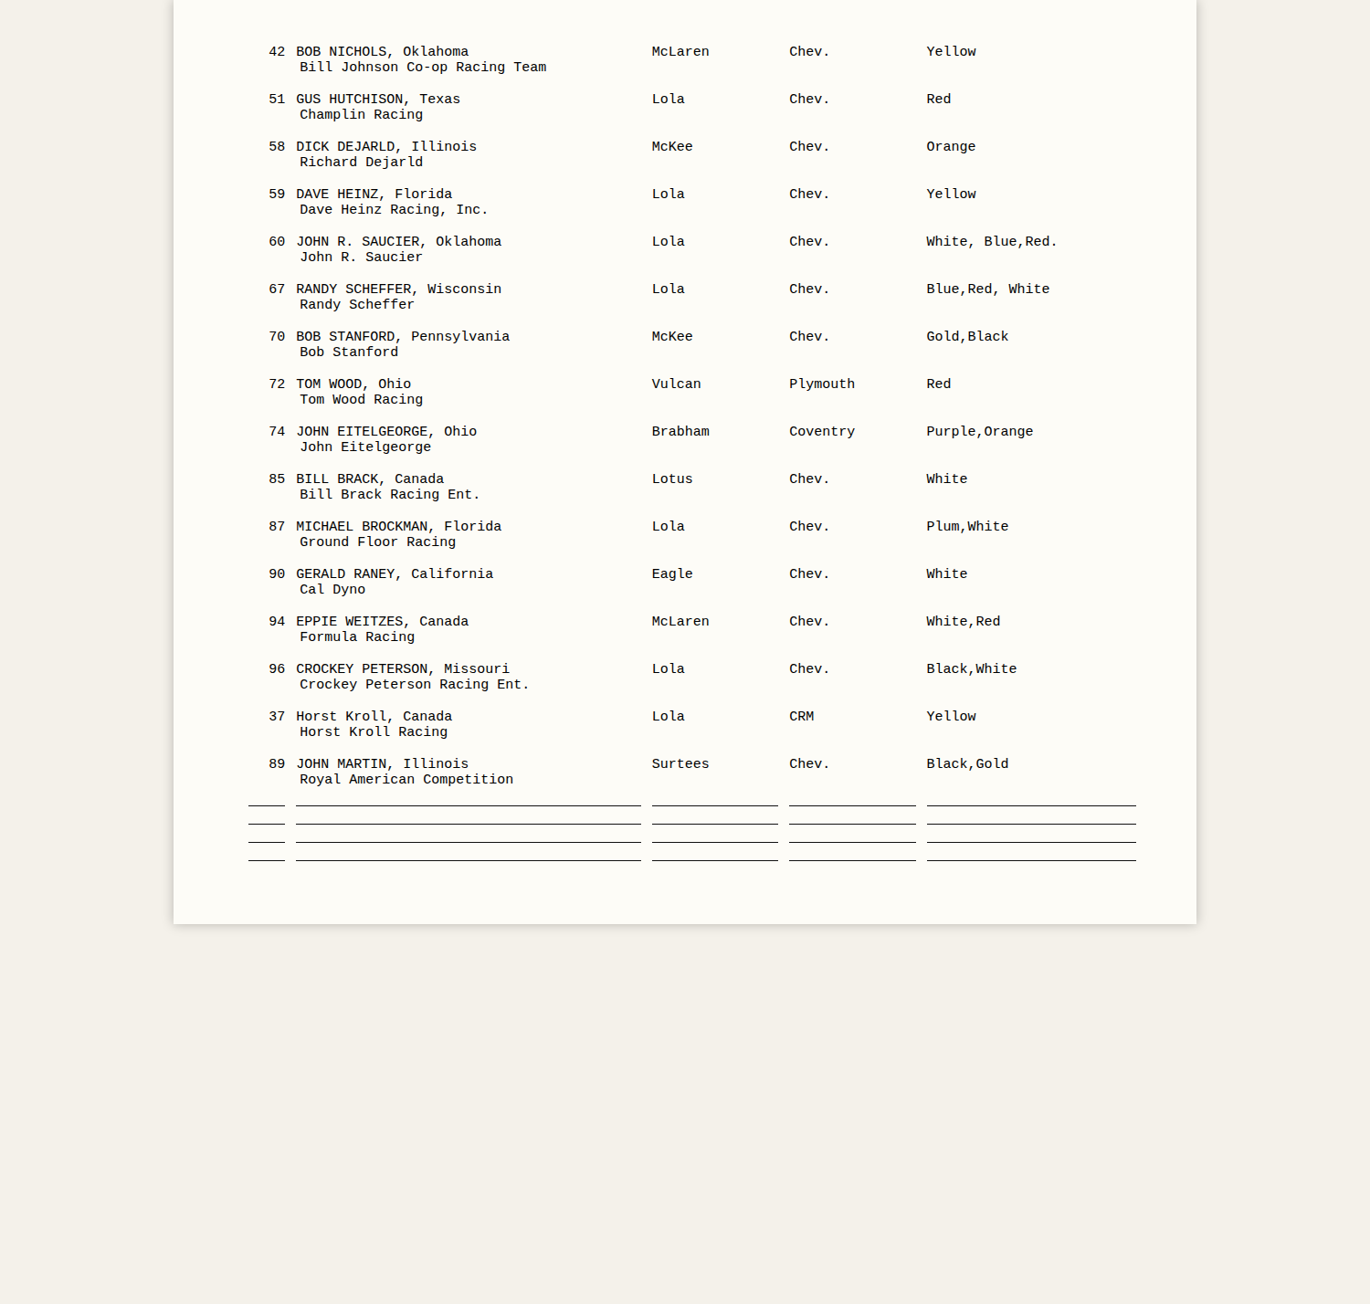| 42 | BOB NICHOLS, Oklahoma Bill Johnson Co-op Racing Team | McLaren | Chev. | Yellow |
| 51 | GUS HUTCHISON, Texas Champlin Racing | Lola | Chev. | Red |
| 58 | DICK DEJARLD, Illinois Richard Dejarld | McKee | Chev. | Orange |
| 59 | DAVE HEINZ, Florida Dave Heinz Racing, Inc. | Lola | Chev. | Yellow |
| 60 | JOHN R. SAUCIER, Oklahoma John R. Saucier | Lola | Chev. | White, Blue,Red. |
| 67 | RANDY SCHEFFER, Wisconsin Randy Scheffer | Lola | Chev. | Blue,Red, White |
| 70 | BOB STANFORD, Pennsylvania Bob Stanford | McKee | Chev. | Gold,Black |
| 72 | TOM WOOD, Ohio Tom Wood Racing | Vulcan | Plymouth | Red |
| 74 | JOHN EITELGEORGE, Ohio John Eitelgeorge | Brabham | Coventry | Purple,Orange |
| 85 | BILL BRACK, Canada Bill Brack Racing Ent. | Lotus | Chev. | White |
| 87 | MICHAEL BROCKMAN, Florida Ground Floor Racing | Lola | Chev. | Plum,White |
| 90 | GERALD RANEY, California Cal Dyno | Eagle | Chev. | White |
| 94 | EPPIE WEITZES, Canada Formula Racing | McLaren | Chev. | White,Red |
| 96 | CROCKEY PETERSON, Missouri Crockey Peterson Racing Ent. | Lola | Chev. | Black,White |
| 37 | Horst Kroll, Canada Horst Kroll Racing | Lola | CRM | Yellow |
| 89 | JOHN MARTIN, Illinois Royal American Competition | Surtees | Chev. | Black,Gold |